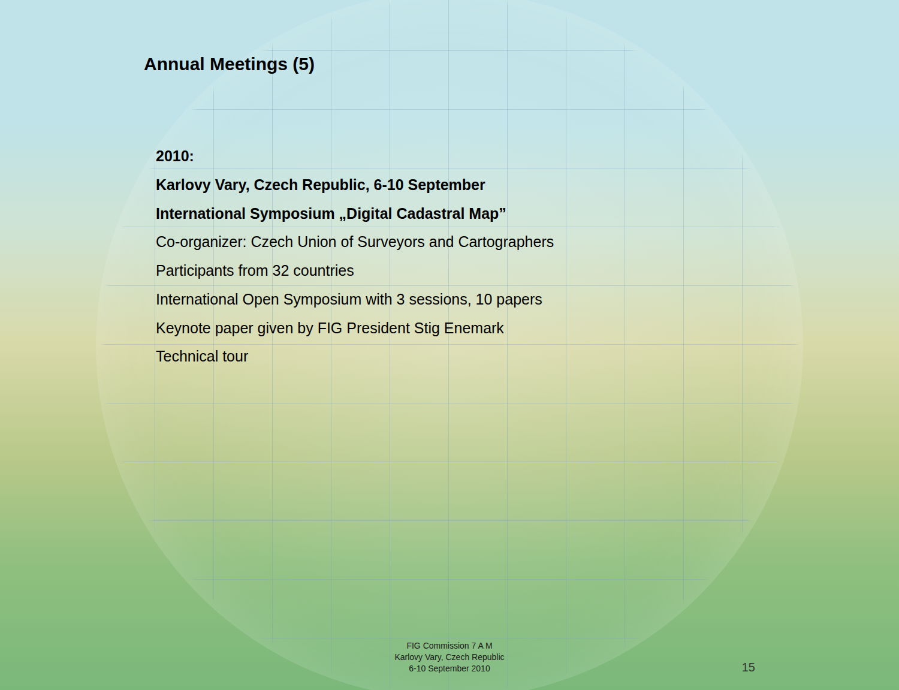Annual Meetings (5)
2010:
Karlovy Vary, Czech Republic, 6-10 September
International Symposium „Digital Cadastral Map”
Co-organizer: Czech Union of Surveyors and Cartographers
Participants from 32 countries
International Open Symposium with 3 sessions, 10 papers
Keynote paper given by FIG President Stig Enemark
Technical tour
FIG Commission 7 A M
Karlovy Vary, Czech Republic
6-10 September 2010
15